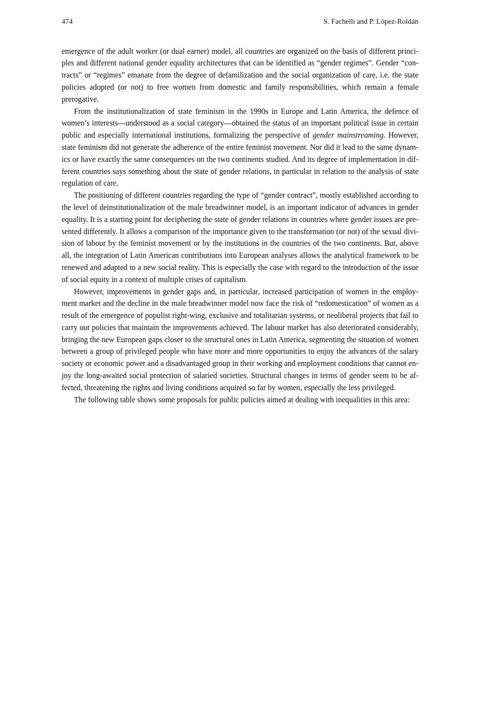474 S. Fachelli and P. López-Roldán
emergence of the adult worker (or dual earner) model, all countries are organized on the basis of different principles and different national gender equality architectures that can be identified as “gender regimes”. Gender “contracts” or “regimes” emanate from the degree of defamilization and the social organization of care, i.e. the state policies adopted (or not) to free women from domestic and family responsibilities, which remain a female prerogative.
From the institutionalization of state feminism in the 1990s in Europe and Latin America, the defence of women’s interests—understood as a social category—obtained the status of an important political issue in certain public and especially international institutions, formalizing the perspective of gender mainstreaming. However, state feminism did not generate the adherence of the entire feminist movement. Nor did it lead to the same dynamics or have exactly the same consequences on the two continents studied. And its degree of implementation in different countries says something about the state of gender relations, in particular in relation to the analysis of state regulation of care.
The positioning of different countries regarding the type of “gender contract”, mostly established according to the level of deinstitutionalization of the male breadwinner model, is an important indicator of advances in gender equality. It is a starting point for deciphering the state of gender relations in countries where gender issues are presented differently. It allows a comparison of the importance given to the transformation (or not) of the sexual division of labour by the feminist movement or by the institutions in the countries of the two continents. But, above all, the integration of Latin American contributions into European analyses allows the analytical framework to be renewed and adapted to a new social reality. This is especially the case with regard to the introduction of the issue of social equity in a context of multiple crises of capitalism.
However, improvements in gender gaps and, in particular, increased participation of women in the employment market and the decline in the male breadwinner model now face the risk of “redomestication” of women as a result of the emergence of populist right-wing, exclusive and totalitarian systems, or neoliberal projects that fail to carry out policies that maintain the improvements achieved. The labour market has also deteriorated considerably, bringing the new European gaps closer to the structural ones in Latin America, segmenting the situation of women between a group of privileged people who have more and more opportunities to enjoy the advances of the salary society or economic power and a disadvantaged group in their working and employment conditions that cannot enjoy the long-awaited social protection of salaried societies. Structural changes in terms of gender seem to be affected, threatening the rights and living conditions acquired so far by women, especially the less privileged.
The following table shows some proposals for public policies aimed at dealing with inequalities in this area: